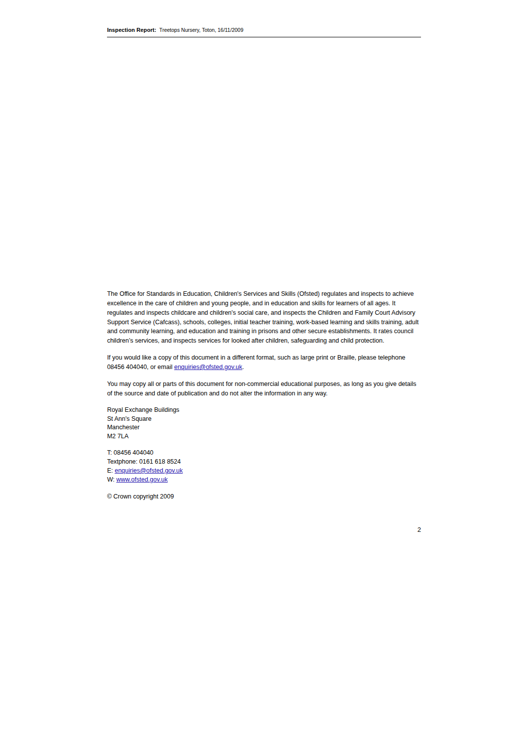Inspection Report: Treetops Nursery, Toton, 16/11/2009
The Office for Standards in Education, Children's Services and Skills (Ofsted) regulates and inspects to achieve excellence in the care of children and young people, and in education and skills for learners of all ages. It regulates and inspects childcare and children's social care, and inspects the Children and Family Court Advisory Support Service (Cafcass), schools, colleges, initial teacher training, work-based learning and skills training, adult and community learning, and education and training in prisons and other secure establishments. It rates council children’s services, and inspects services for looked after children, safeguarding and child protection.
If you would like a copy of this document in a different format, such as large print or Braille, please telephone 08456 404040, or email enquiries@ofsted.gov.uk.
You may copy all or parts of this document for non-commercial educational purposes, as long as you give details of the source and date of publication and do not alter the information in any way.
Royal Exchange Buildings
St Ann's Square
Manchester
M2 7LA
T: 08456 404040
Textphone: 0161 618 8524
E: enquiries@ofsted.gov.uk
W: www.ofsted.gov.uk
© Crown copyright 2009
2